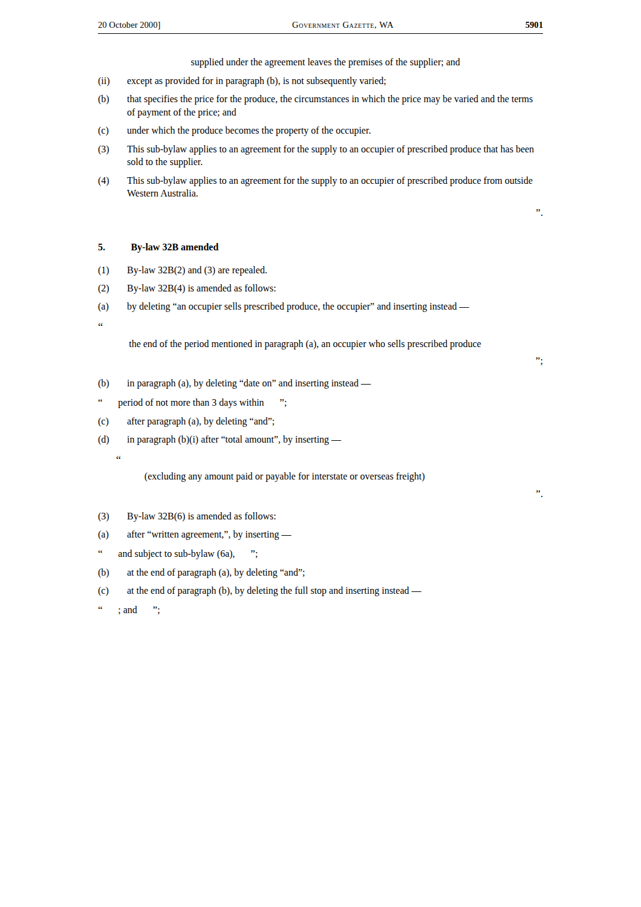20 October 2000] Government Gazette, WA 5901
supplied under the agreement leaves the premises of the supplier; and
(ii) except as provided for in paragraph (b), is not subsequently varied;
(b) that specifies the price for the produce, the circumstances in which the price may be varied and the terms of payment of the price; and
(c) under which the produce becomes the property of the occupier.
(3) This sub-bylaw applies to an agreement for the supply to an occupier of prescribed produce that has been sold to the supplier.
(4) This sub-bylaw applies to an agreement for the supply to an occupier of prescribed produce from outside Western Australia.
”.
5. By-law 32B amended
(1) By-law 32B(2) and (3) are repealed.
(2) By-law 32B(4) is amended as follows:
(a) by deleting “an occupier sells prescribed produce, the occupier” and inserting instead —
“
the end of the period mentioned in paragraph (a), an occupier who sells prescribed produce
”;
(b) in paragraph (a), by deleting “date on” and inserting instead —
“ period of not more than 3 days within ”;
(c) after paragraph (a), by deleting “and”;
(d) in paragraph (b)(i) after “total amount”, by inserting —
“
(excluding any amount paid or payable for interstate or overseas freight)
”.
(3) By-law 32B(6) is amended as follows:
(a) after “written agreement,”, by inserting —
“ and subject to sub-bylaw (6a), ”;
(b) at the end of paragraph (a), by deleting “and”;
(c) at the end of paragraph (b), by deleting the full stop and inserting instead —
“ ; and ”;